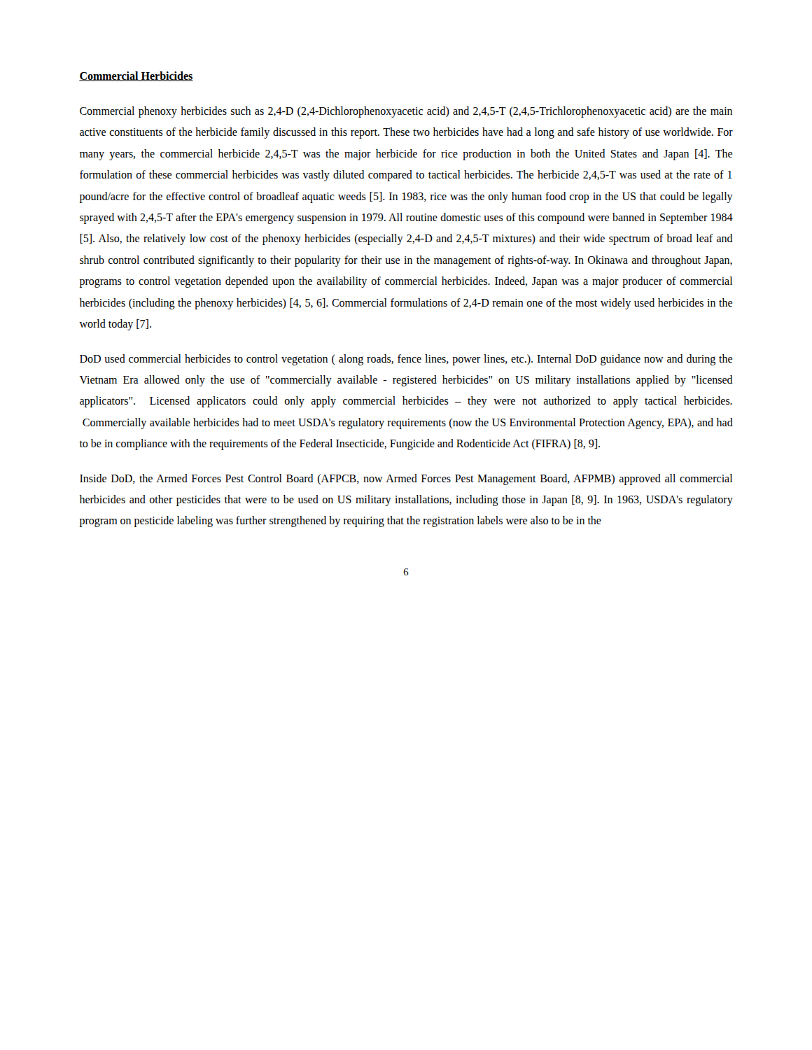Commercial Herbicides
Commercial phenoxy herbicides such as 2,4-D (2,4-Dichlorophenoxyacetic acid) and 2,4,5-T (2,4,5-Trichlorophenoxyacetic acid) are the main active constituents of the herbicide family discussed in this report. These two herbicides have had a long and safe history of use worldwide. For many years, the commercial herbicide 2,4,5-T was the major herbicide for rice production in both the United States and Japan [4]. The formulation of these commercial herbicides was vastly diluted compared to tactical herbicides. The herbicide 2,4,5-T was used at the rate of 1 pound/acre for the effective control of broadleaf aquatic weeds [5]. In 1983, rice was the only human food crop in the US that could be legally sprayed with 2,4,5-T after the EPA's emergency suspension in 1979. All routine domestic uses of this compound were banned in September 1984 [5]. Also, the relatively low cost of the phenoxy herbicides (especially 2,4-D and 2,4,5-T mixtures) and their wide spectrum of broad leaf and shrub control contributed significantly to their popularity for their use in the management of rights-of-way. In Okinawa and throughout Japan, programs to control vegetation depended upon the availability of commercial herbicides. Indeed, Japan was a major producer of commercial herbicides (including the phenoxy herbicides) [4, 5, 6]. Commercial formulations of 2,4-D remain one of the most widely used herbicides in the world today [7].
DoD used commercial herbicides to control vegetation ( along roads, fence lines, power lines, etc.). Internal DoD guidance now and during the Vietnam Era allowed only the use of "commercially available - registered herbicides" on US military installations applied by "licensed applicators". Licensed applicators could only apply commercial herbicides – they were not authorized to apply tactical herbicides. Commercially available herbicides had to meet USDA's regulatory requirements (now the US Environmental Protection Agency, EPA), and had to be in compliance with the requirements of the Federal Insecticide, Fungicide and Rodenticide Act (FIFRA) [8, 9].
Inside DoD, the Armed Forces Pest Control Board (AFPCB, now Armed Forces Pest Management Board, AFPMB) approved all commercial herbicides and other pesticides that were to be used on US military installations, including those in Japan [8, 9]. In 1963, USDA's regulatory program on pesticide labeling was further strengthened by requiring that the registration labels were also to be in the
6